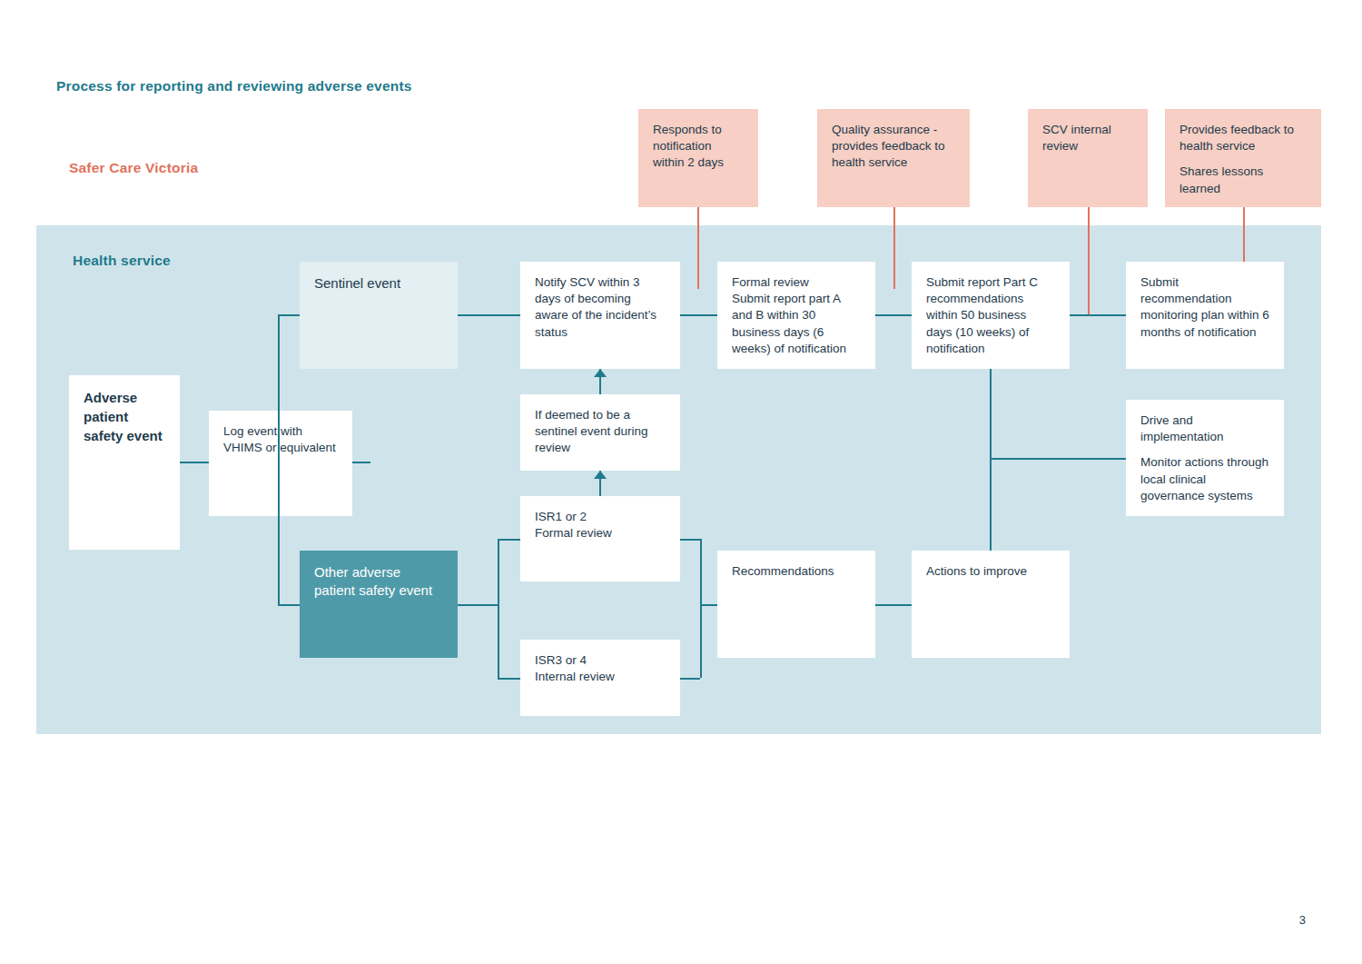Process for reporting and reviewing adverse events
Safer Care Victoria
Health service
Responds to notification within 2 days
Quality assurance - provides feedback to health service
SCV internal review
Provides feedback to health service
Shares lessons learned
Adverse patient safety event
Log event with VHIMS or equivalent
Sentinel event
Other adverse patient safety event
Notify SCV within 3 days of becoming aware of the incident’s status
If deemed to be a sentinel event during review
ISR1 or 2
Formal review
ISR3 or 4
Internal review
Formal review
Submit report part A and B within 30 business days (6 weeks) of notification
Submit report Part C recommendations within 50 business days (10 weeks) of notification
Submit recommendation monitoring plan within 6 months of notification
Drive and implementation
Monitor actions through local clinical governance systems
Recommendations
Actions to improve
3